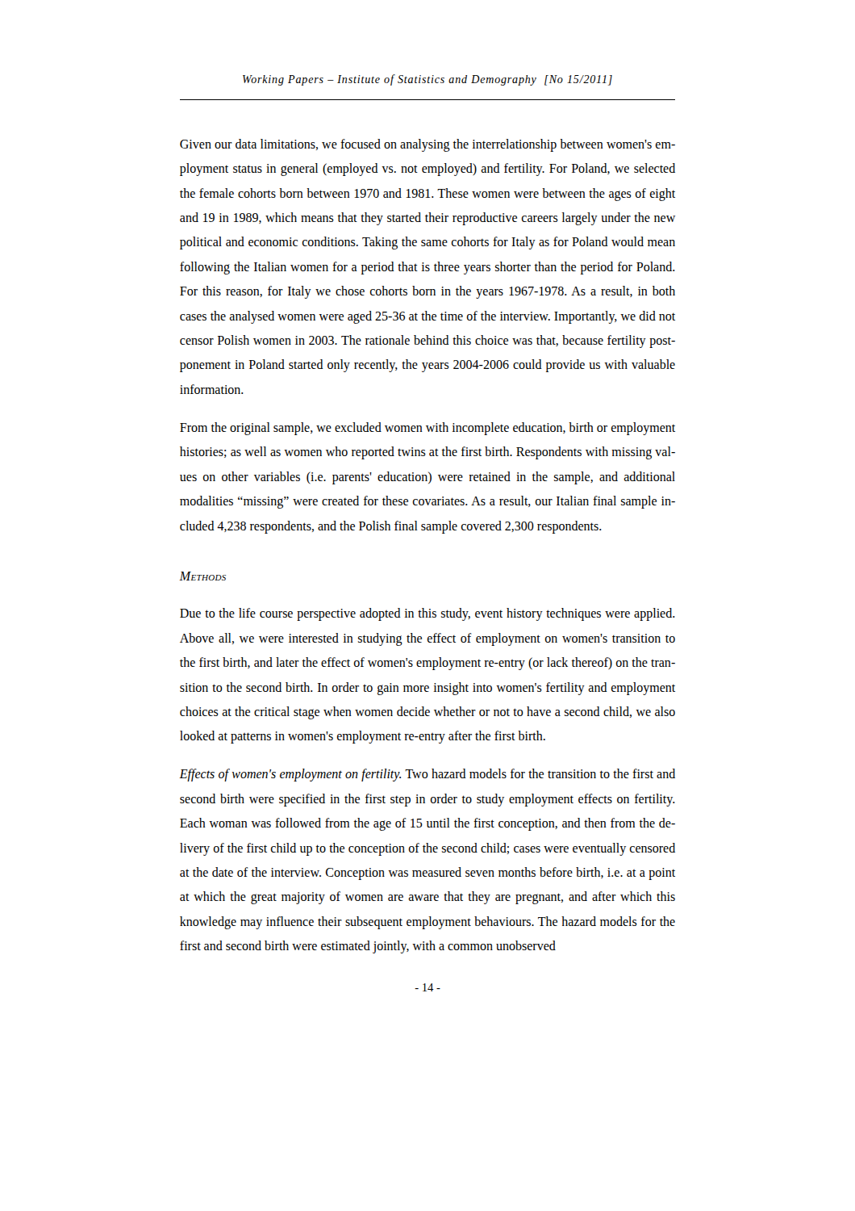Working Papers – Institute of Statistics and Demography [No 15/2011]
Given our data limitations, we focused on analysing the interrelationship between women's employment status in general (employed vs. not employed) and fertility. For Poland, we selected the female cohorts born between 1970 and 1981. These women were between the ages of eight and 19 in 1989, which means that they started their reproductive careers largely under the new political and economic conditions. Taking the same cohorts for Italy as for Poland would mean following the Italian women for a period that is three years shorter than the period for Poland. For this reason, for Italy we chose cohorts born in the years 1967-1978. As a result, in both cases the analysed women were aged 25-36 at the time of the interview. Importantly, we did not censor Polish women in 2003. The rationale behind this choice was that, because fertility postponement in Poland started only recently, the years 2004-2006 could provide us with valuable information.
From the original sample, we excluded women with incomplete education, birth or employment histories; as well as women who reported twins at the first birth. Respondents with missing values on other variables (i.e. parents' education) were retained in the sample, and additional modalities “missing” were created for these covariates. As a result, our Italian final sample included 4,238 respondents, and the Polish final sample covered 2,300 respondents.
Methods
Due to the life course perspective adopted in this study, event history techniques were applied. Above all, we were interested in studying the effect of employment on women's transition to the first birth, and later the effect of women's employment re-entry (or lack thereof) on the transition to the second birth. In order to gain more insight into women's fertility and employment choices at the critical stage when women decide whether or not to have a second child, we also looked at patterns in women's employment re-entry after the first birth.
Effects of women's employment on fertility. Two hazard models for the transition to the first and second birth were specified in the first step in order to study employment effects on fertility. Each woman was followed from the age of 15 until the first conception, and then from the delivery of the first child up to the conception of the second child; cases were eventually censored at the date of the interview. Conception was measured seven months before birth, i.e. at a point at which the great majority of women are aware that they are pregnant, and after which this knowledge may influence their subsequent employment behaviours. The hazard models for the first and second birth were estimated jointly, with a common unobserved
- 14 -